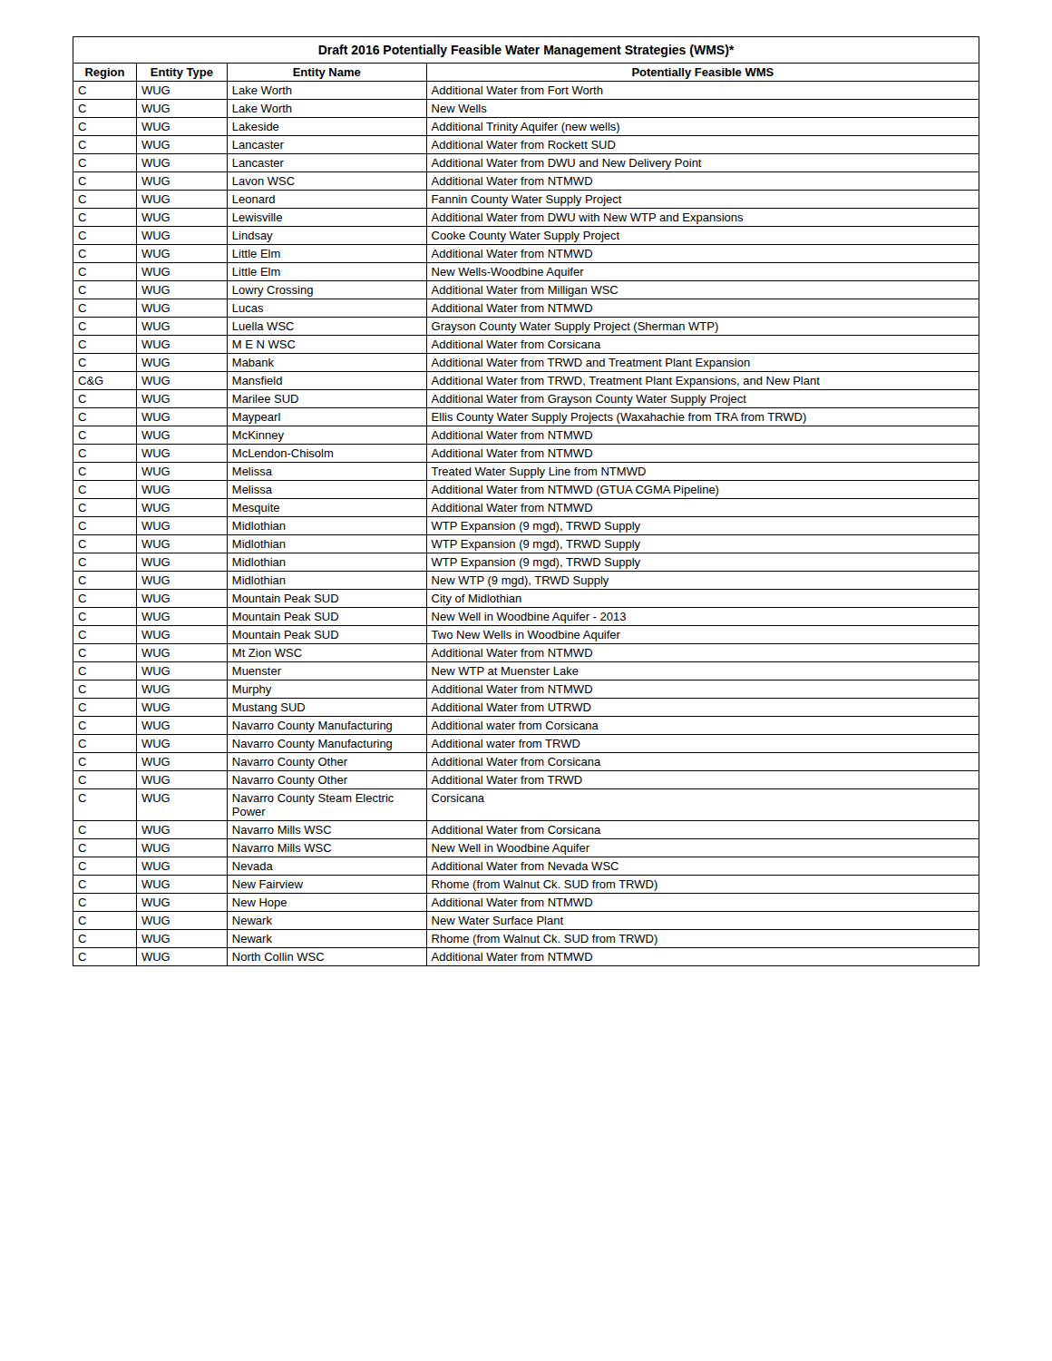Draft 2016 Potentially Feasible Water Management Strategies (WMS)*
| Region | Entity Type | Entity Name | Potentially Feasible WMS |
| --- | --- | --- | --- |
| C | WUG | Lake Worth | Additional Water from Fort Worth |
| C | WUG | Lake Worth | New Wells |
| C | WUG | Lakeside | Additional Trinity Aquifer (new wells) |
| C | WUG | Lancaster | Additional Water from Rockett SUD |
| C | WUG | Lancaster | Additional Water from DWU and New Delivery Point |
| C | WUG | Lavon WSC | Additional Water from NTMWD |
| C | WUG | Leonard | Fannin County Water Supply Project |
| C | WUG | Lewisville | Additional Water from DWU with New WTP and Expansions |
| C | WUG | Lindsay | Cooke County Water Supply Project |
| C | WUG | Little Elm | Additional Water from NTMWD |
| C | WUG | Little Elm | New Wells-Woodbine Aquifer |
| C | WUG | Lowry Crossing | Additional Water from Milligan WSC |
| C | WUG | Lucas | Additional Water from NTMWD |
| C | WUG | Luella WSC | Grayson County Water Supply Project (Sherman WTP) |
| C | WUG | M E N WSC | Additional Water from Corsicana |
| C | WUG | Mabank | Additional Water from TRWD and Treatment Plant Expansion |
| C&G | WUG | Mansfield | Additional Water from TRWD, Treatment Plant Expansions, and New Plant |
| C | WUG | Marilee SUD | Additional Water from Grayson County Water Supply Project |
| C | WUG | Maypearl | Ellis County Water Supply Projects (Waxahachie from TRA from TRWD) |
| C | WUG | McKinney | Additional Water from NTMWD |
| C | WUG | McLendon-Chisolm | Additional Water from NTMWD |
| C | WUG | Melissa | Treated Water Supply Line from NTMWD |
| C | WUG | Melissa | Additional Water from NTMWD (GTUA CGMA Pipeline) |
| C | WUG | Mesquite | Additional Water from NTMWD |
| C | WUG | Midlothian | WTP Expansion (9 mgd), TRWD Supply |
| C | WUG | Midlothian | WTP Expansion (9 mgd), TRWD Supply |
| C | WUG | Midlothian | WTP Expansion (9 mgd), TRWD Supply |
| C | WUG | Midlothian | New WTP (9 mgd), TRWD Supply |
| C | WUG | Mountain Peak SUD | City of Midlothian |
| C | WUG | Mountain Peak SUD | New Well in Woodbine Aquifer - 2013 |
| C | WUG | Mountain Peak SUD | Two New Wells in Woodbine Aquifer |
| C | WUG | Mt Zion WSC | Additional Water from NTMWD |
| C | WUG | Muenster | New WTP at Muenster Lake |
| C | WUG | Murphy | Additional Water from NTMWD |
| C | WUG | Mustang SUD | Additional Water from UTRWD |
| C | WUG | Navarro County Manufacturing | Additional water from Corsicana |
| C | WUG | Navarro County Manufacturing | Additional water from TRWD |
| C | WUG | Navarro County Other | Additional Water from Corsicana |
| C | WUG | Navarro County Other | Additional Water from TRWD |
| C | WUG | Navarro County Steam Electric Power | Corsicana |
| C | WUG | Navarro Mills WSC | Additional Water from Corsicana |
| C | WUG | Navarro Mills WSC | New Well in Woodbine Aquifer |
| C | WUG | Nevada | Additional Water from Nevada WSC |
| C | WUG | New Fairview | Rhome (from Walnut Ck. SUD from TRWD) |
| C | WUG | New Hope | Additional Water from NTMWD |
| C | WUG | Newark | New Water Surface Plant |
| C | WUG | Newark | Rhome (from Walnut Ck. SUD from TRWD) |
| C | WUG | North Collin WSC | Additional Water from NTMWD |